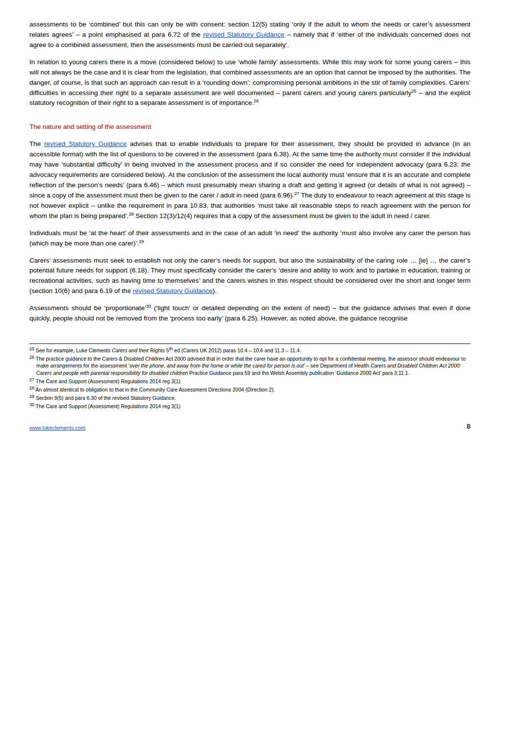assessments to be ‘combined’ but this can only be with consent: section 12(5) stating ‘only if the adult to whom the needs or carer’s assessment relates agrees’ – a point emphasised at para 6.72 of the revised Statutory Guidance – namely that if ‘either of the individuals concerned does not agree to a combined assessment, then the assessments must be carried out separately’.
In relation to young carers there is a move (considered below) to use ‘whole family’ assessments. While this may work for some young carers – this will not always be the case and it is clear from the legislation, that combined assessments are an option that cannot be imposed by the authorities. The danger, of course, is that such an approach can result in a ‘rounding down’: compromising personal ambitions in the stir of family complexities. Carers’ difficulties in accessing their right to a separate assessment are well documented – parent carers and young carers particularly25 – and the explicit statutory recognition of their right to a separate assessment is of importance.26
The nature and setting of the assessment
The revised Statutory Guidance advises that to enable individuals to prepare for their assessment, they should be provided in advance (in an accessible format) with the list of questions to be covered in the assessment (para 6.38). At the same time the authority must consider if the individual may have ‘substantial difficulty’ in being involved in the assessment process and if so consider the need for independent advocacy (para 6.23: the advocacy requirements are considered below). At the conclusion of the assessment the local authority must ‘ensure that it is an accurate and complete reflection of the person’s needs’ (para 6.46) – which must presumably mean sharing a draft and getting it agreed (or details of what is not agreed) – since a copy of the assessment must then be given to the carer / adult in need (para 6.96).27 The duty to endeavour to reach agreement at this stage is not however explicit – unlike the requirement in para 10.83, that authorities ‘must take all reasonable steps to reach agreement with the person for whom the plan is being prepared’.28 Section 12(3)/12(4) requires that a copy of the assessment must be given to the adult in need / carer.
Individuals must be ‘at the heart’ of their assessments and in the case of an adult ‘in need’ the authority ‘must also involve any carer the person has (which may be more than one carer)’.29
Carers’ assessments must seek to establish not only the carer’s needs for support, but also the sustainability of the caring role … [ie] … the carer’s potential future needs for support (6.18). They must specifically consider the carer’s ‘desire and ability to work and to partake in education, training or recreational activities, such as having time to themselves’ and the carers wishes in this respect should be considered over the short and longer term (section 10(6) and para 6.19 of the revised Statutory Guidance).
Assessments should be ‘proportionate’30 (‘light touch’ or detailed depending on the extent of need) – but the guidance advises that even if done quickly, people should not be removed from the ‘process too early’ (para 6.25). However, as noted above, the guidance recognise
25 See for example, Luke Clements Carers and their Rights 5th ed (Carers UK 2012) paras 10.4 – 10.6 and 11.3 – 11.4.
26 The practice guidance to the Carers & Disabled Children Act 2000 advised that in order that the carer have an opportunity to opt for a confidential meeting, the assessor should endeavour to make arrangements for the assessment ‘over the phone, and away from the home or while the cared for person is out’ – see Department of Health Carers and Disabled Children Act 2000: Carers and people with parental responsibility for disabled children Practice Guidance para 59 and the Welsh Assembly publication ‘Guidance 2000 Act’ para 3.11.1.
27 The Care and Support (Assessment) Regulations 2014 reg 3(1)
28 An almost identical to obligation to that in the Community Care Assessment Directions 2004 (Direction 2).
29 Section 9(5) and para 6.30 of the revised Statutory Guidance.
30 The Care and Support (Assessment) Regulations 2014 reg 3(1)
www.lukeclements.com 8